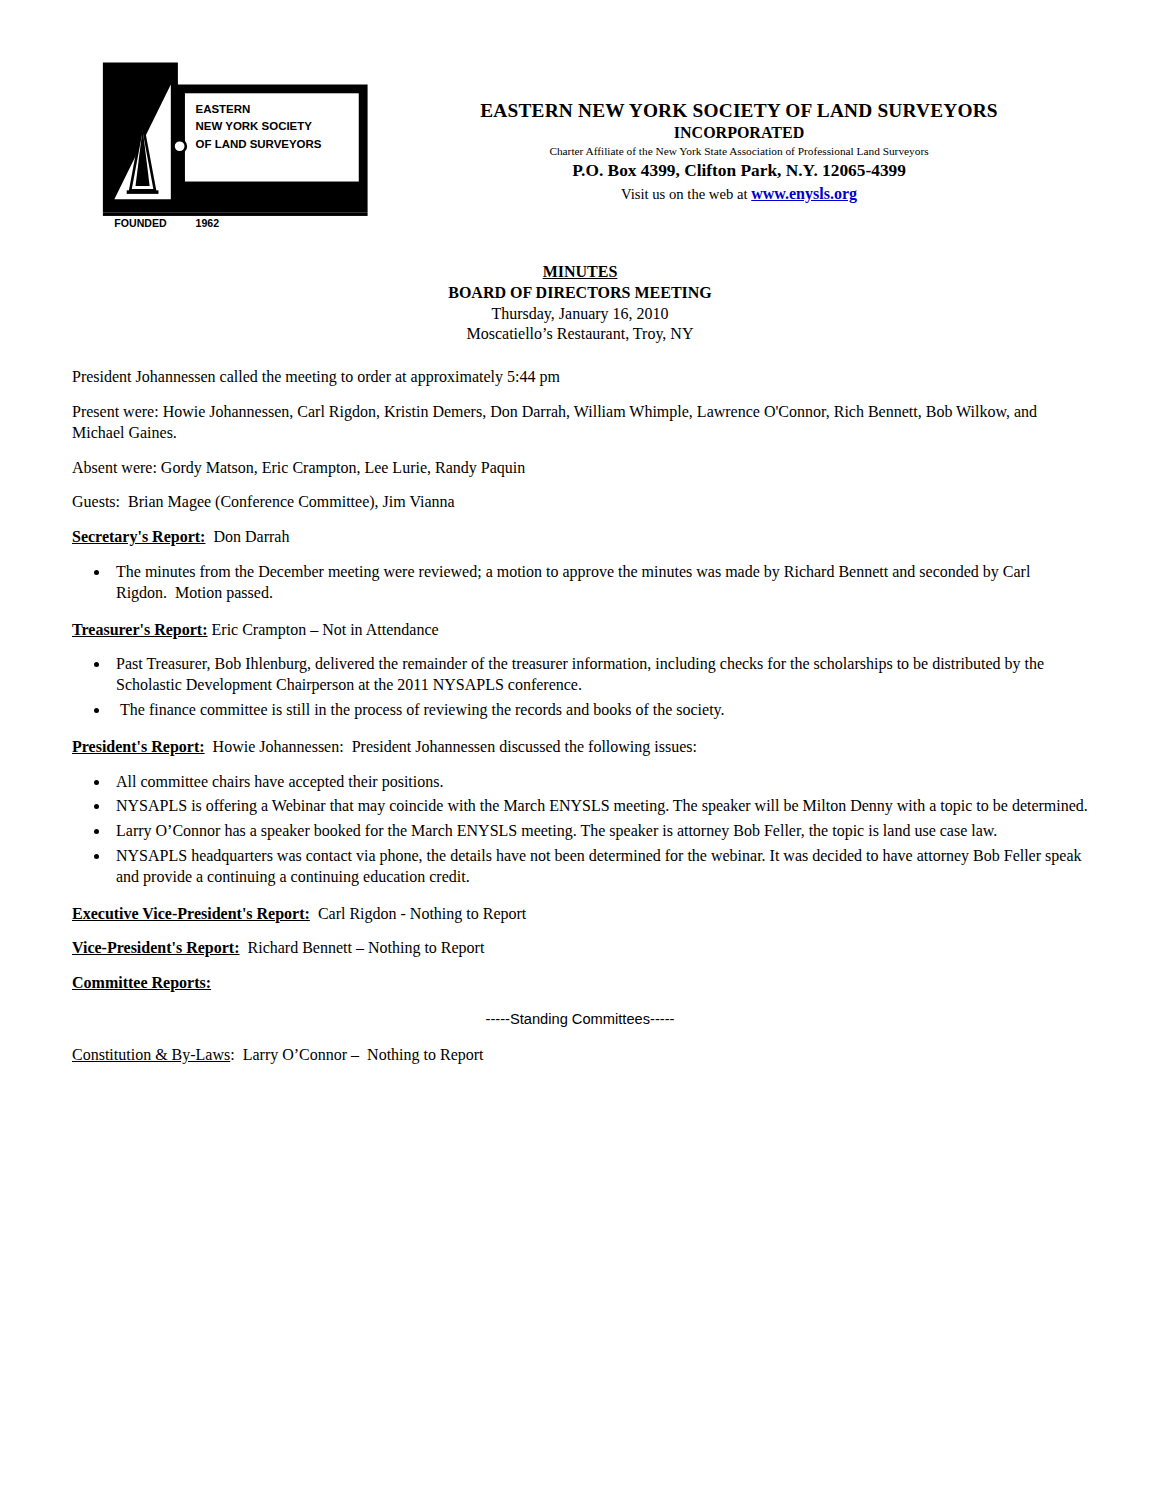EASTERN NEW YORK SOCIETY OF LAND SURVEYORS FOUNDED 1962
EASTERN NEW YORK SOCIETY OF LAND SURVEYORS
INCORPORATED
Charter Affiliate of the New York State Association of Professional Land Surveyors
P.O. Box 4399, Clifton Park, N.Y. 12065-4399
Visit us on the web at www.enysls.org
MINUTES
BOARD OF DIRECTORS MEETING
Thursday, January 16, 2010
Moscatiello’s Restaurant, Troy, NY
President Johannessen called the meeting to order at approximately 5:44 pm
Present were: Howie Johannessen, Carl Rigdon, Kristin Demers, Don Darrah, William Whimple, Lawrence O'Connor, Rich Bennett, Bob Wilkow, and Michael Gaines.
Absent were: Gordy Matson, Eric Crampton, Lee Lurie, Randy Paquin
Guests: Brian Magee (Conference Committee), Jim Vianna
Secretary's Report: Don Darrah
The minutes from the December meeting were reviewed; a motion to approve the minutes was made by Richard Bennett and seconded by Carl Rigdon. Motion passed.
Treasurer's Report: Eric Crampton – Not in Attendance
Past Treasurer, Bob Ihlenburg, delivered the remainder of the treasurer information, including checks for the scholarships to be distributed by the Scholastic Development Chairperson at the 2011 NYSAPLS conference.
The finance committee is still in the process of reviewing the records and books of the society.
President's Report: Howie Johannessen: President Johannessen discussed the following issues:
All committee chairs have accepted their positions.
NYSAPLS is offering a Webinar that may coincide with the March ENYSLS meeting. The speaker will be Milton Denny with a topic to be determined.
Larry O’Connor has a speaker booked for the March ENYSLS meeting. The speaker is attorney Bob Feller, the topic is land use case law.
NYSAPLS headquarters was contact via phone, the details have not been determined for the webinar. It was decided to have attorney Bob Feller speak and provide a continuing a continuing education credit.
Executive Vice-President's Report: Carl Rigdon - Nothing to Report
Vice-President's Report: Richard Bennett – Nothing to Report
Committee Reports:
-----Standing Committees-----
Constitution & By-Laws: Larry O’Connor – Nothing to Report